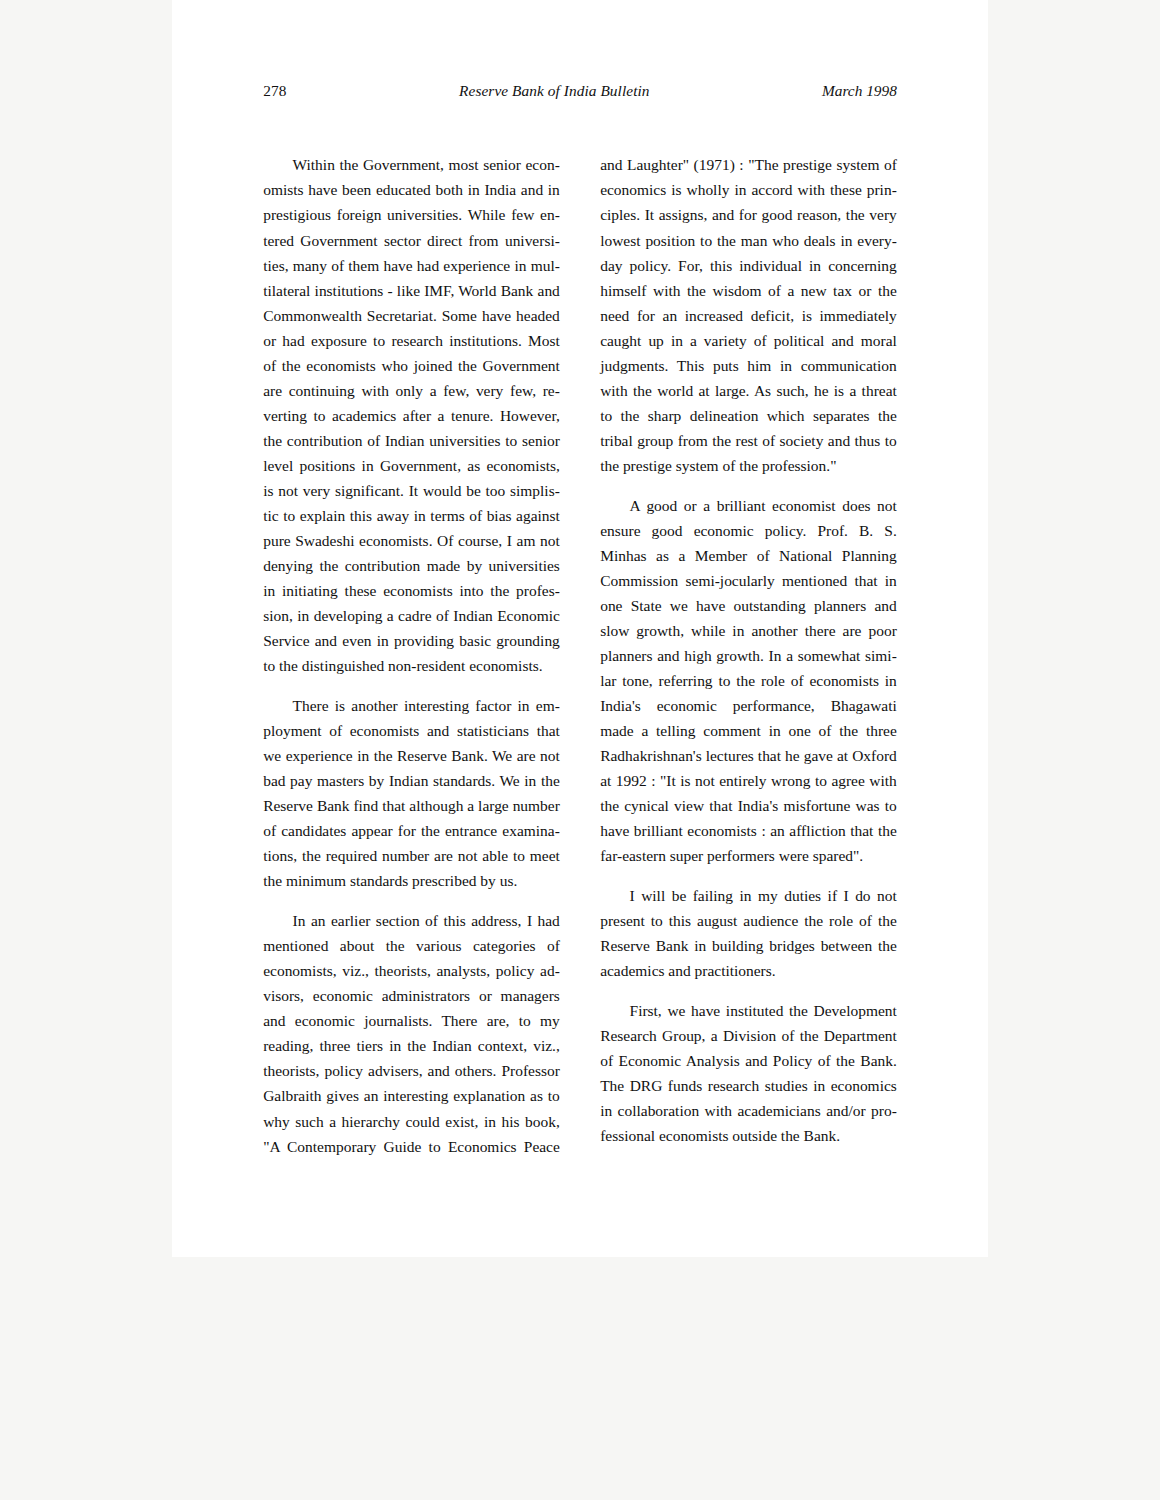278 Reserve Bank of India Bulletin March 1998
Within the Government, most senior economists have been educated both in India and in prestigious foreign universities. While few entered Government sector direct from universities, many of them have had experience in multilateral institutions - like IMF, World Bank and Commonwealth Secretariat. Some have headed or had exposure to research institutions. Most of the economists who joined the Government are continuing with only a few, very few, reverting to academics after a tenure. However, the contribution of Indian universities to senior level positions in Government, as economists, is not very significant. It would be too simplistic to explain this away in terms of bias against pure Swadeshi economists. Of course, I am not denying the contribution made by universities in initiating these economists into the profession, in developing a cadre of Indian Economic Service and even in providing basic grounding to the distinguished non-resident economists.
There is another interesting factor in employment of economists and statisticians that we experience in the Reserve Bank. We are not bad pay masters by Indian standards. We in the Reserve Bank find that although a large number of candidates appear for the entrance examinations, the required number are not able to meet the minimum standards prescribed by us.
In an earlier section of this address, I had mentioned about the various categories of economists, viz., theorists, analysts, policy advisors, economic administrators or managers and economic journalists. There are, to my reading, three tiers in the Indian context, viz., theorists, policy advisers, and others. Professor Galbraith gives an interesting explanation as to why such a hierarchy could exist, in his book, "A Contemporary Guide to Economics Peace and Laughter" (1971) : "The prestige system of economics is wholly in accord with these principles. It assigns, and for good reason, the very lowest position to the man who deals in everyday policy. For, this individual in concerning himself with the wisdom of a new tax or the need for an increased deficit, is immediately caught up in a variety of political and moral judgments. This puts him in communication with the world at large. As such, he is a threat to the sharp delineation which separates the tribal group from the rest of society and thus to the prestige system of the profession."
A good or a brilliant economist does not ensure good economic policy. Prof. B. S. Minhas as a Member of National Planning Commission semi-jocularly mentioned that in one State we have outstanding planners and slow growth, while in another there are poor planners and high growth. In a somewhat similar tone, referring to the role of economists in India's economic performance, Bhagawati made a telling comment in one of the three Radhakrishnan's lectures that he gave at Oxford at 1992 : "It is not entirely wrong to agree with the cynical view that India's misfortune was to have brilliant economists : an affliction that the far-eastern super performers were spared".
I will be failing in my duties if I do not present to this august audience the role of the Reserve Bank in building bridges between the academics and practitioners.
First, we have instituted the Development Research Group, a Division of the Department of Economic Analysis and Policy of the Bank. The DRG funds research studies in economics in collaboration with academicians and/or professional economists outside the Bank.